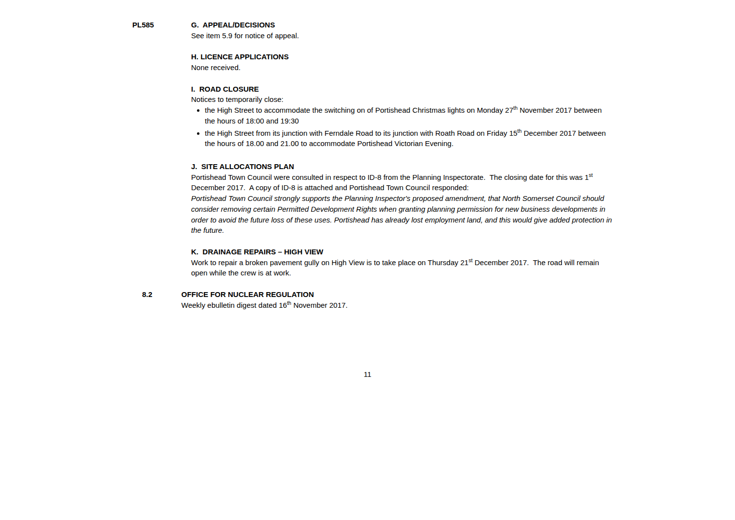PL585
G. APPEAL/DECISIONS
See item 5.9 for notice of appeal.
H. LICENCE APPLICATIONS
None received.
I. ROAD CLOSURE
Notices to temporarily close:
the High Street to accommodate the switching on of Portishead Christmas lights on Monday 27th November 2017 between the hours of 18:00 and 19:30
the High Street from its junction with Ferndale Road to its junction with Roath Road on Friday 15th December 2017 between the hours of 18.00 and 21.00 to accommodate Portishead Victorian Evening.
J. SITE ALLOCATIONS PLAN
Portishead Town Council were consulted in respect to ID-8 from the Planning Inspectorate. The closing date for this was 1st December 2017. A copy of ID-8 is attached and Portishead Town Council responded:
Portishead Town Council strongly supports the Planning Inspector's proposed amendment, that North Somerset Council should consider removing certain Permitted Development Rights when granting planning permission for new business developments in order to avoid the future loss of these uses. Portishead has already lost employment land, and this would give added protection in the future.
K. DRAINAGE REPAIRS – HIGH VIEW
Work to repair a broken pavement gully on High View is to take place on Thursday 21st December 2017. The road will remain open while the crew is at work.
8.2
OFFICE FOR NUCLEAR REGULATION
Weekly ebulletin digest dated 16th November 2017.
11